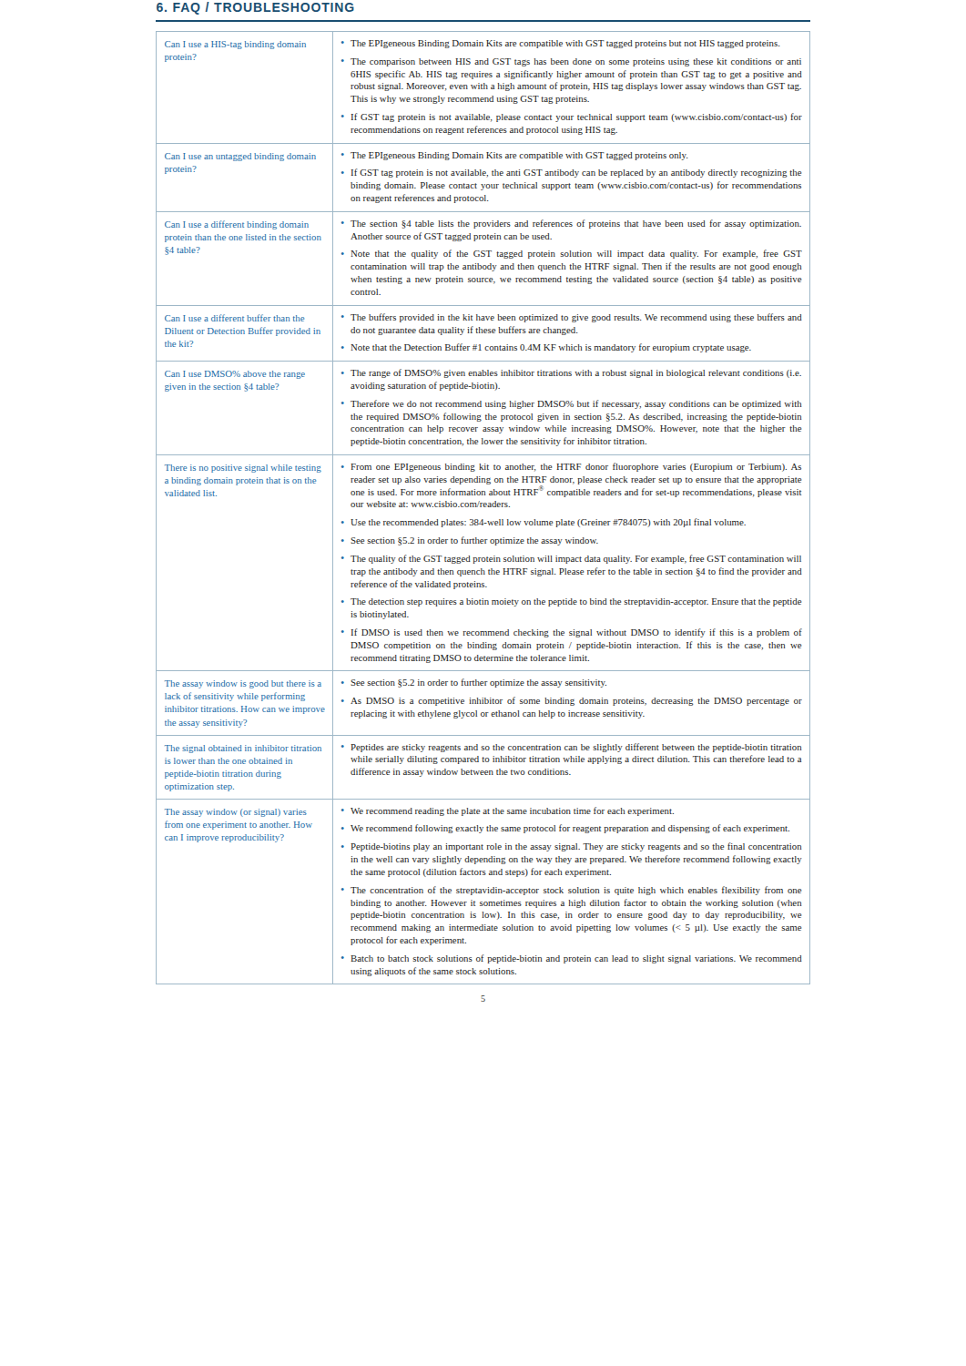6. FAQ / Troubleshooting
| Can I use a HIS-tag binding domain protein? | The EPIgeneous Binding Domain Kits are compatible with GST tagged proteins but not HIS tagged proteins. The comparison between HIS and GST tags has been done on some proteins using these kit conditions or anti 6HIS specific Ab. HIS tag requires a significantly higher amount of protein than GST tag to get a positive and robust signal. Moreover, even with a high amount of protein, HIS tag displays lower assay windows than GST tag. This is why we strongly recommend using GST tag proteins. If GST tag protein is not available, please contact your technical support team (www.cisbio.com/contact-us) for recommendations on reagent references and protocol using HIS tag. |
| Can I use an untagged binding domain protein? | The EPIgeneous Binding Domain Kits are compatible with GST tagged proteins only. If GST tag protein is not available, the anti GST antibody can be replaced by an antibody directly recognizing the binding domain. Please contact your technical support team (www.cisbio.com/contact-us) for recommendations on reagent references and protocol. |
| Can I use a different binding domain protein than the one listed in the section §4 table? | The section §4 table lists the providers and references of proteins that have been used for assay optimization. Another source of GST tagged protein can be used. Note that the quality of the GST tagged protein solution will impact data quality. For example, free GST contamination will trap the antibody and then quench the HTRF signal. Then if the results are not good enough when testing a new protein source, we recommend testing the validated source (section §4 table) as positive control. |
| Can I use a different buffer than the Diluent or Detection Buffer provided in the kit? | The buffers provided in the kit have been optimized to give good results. We recommend using these buffers and do not guarantee data quality if these buffers are changed. Note that the Detection Buffer #1 contains 0.4M KF which is mandatory for europium cryptate usage. |
| Can I use DMSO% above the range given in the section §4 table? | The range of DMSO% given enables inhibitor titrations with a robust signal in biological relevant conditions (i.e. avoiding saturation of peptide-biotin). Therefore we do not recommend using higher DMSO% but if necessary, assay conditions can be optimized with the required DMSO% following the protocol given in section §5.2. As described, increasing the peptide-biotin concentration can help recover assay window while increasing DMSO%. However, note that the higher the peptide-biotin concentration, the lower the sensitivity for inhibitor titration. |
| There is no positive signal while testing a binding domain protein that is on the validated list. | From one EPIgeneous binding kit to another, the HTRF donor fluorophore varies (Europium or Terbium). As reader set up also varies depending on the HTRF donor, please check reader set up to ensure that the appropriate one is used. For more information about HTRF ® compatible readers and for set-up recommendations, please visit our website at: www.cisbio.com/readers. Use the recommended plates: 384-well low volume plate (Greiner #784075) with 20µl final volume. See section §5.2 in order to further optimize the assay window. The quality of the GST tagged protein solution will impact data quality. For example, free GST contamination will trap the antibody and then quench the HTRF signal. Please refer to the table in section §4 to find the provider and reference of the validated proteins. The detection step requires a biotin moiety on the peptide to bind the streptavidin-acceptor. Ensure that the peptide is biotinylated. If DMSO is used then we recommend checking the signal without DMSO to identify if this is a problem of DMSO competition on the binding domain protein / peptide-biotin interaction. If this is the case, then we recommend titrating DMSO to determine the tolerance limit. |
| The assay window is good but there is a lack of sensitivity while performing inhibitor titrations. How can we improve the assay sensitivity? | See section §5.2 in order to further optimize the assay sensitivity. As DMSO is a competitive inhibitor of some binding domain proteins, decreasing the DMSO percentage or replacing it with ethylene glycol or ethanol can help to increase sensitivity. |
| The signal obtained in inhibitor titration is lower than the one obtained in peptide-biotin titration during optimization step. | Peptides are sticky reagents and so the concentration can be slightly different between the peptide-biotin titration while serially diluting compared to inhibitor titration while applying a direct dilution. This can therefore lead to a difference in assay window between the two conditions. |
| The assay window (or signal) varies from one experiment to another. How can I improve reproducibility? | We recommend reading the plate at the same incubation time for each experiment. We recommend following exactly the same protocol for reagent preparation and dispensing of each experiment. Peptide-biotins play an important role in the assay signal. They are sticky reagents and so the final concentration in the well can vary slightly depending on the way they are prepared. We therefore recommend following exactly the same protocol (dilution factors and steps) for each experiment. The concentration of the streptavidin-acceptor stock solution is quite high which enables flexibility from one binding to another. However it sometimes requires a high dilution factor to obtain the working solution (when peptide-biotin concentration is low). In this case, in order to ensure good day to day reproducibility, we recommend making an intermediate solution to avoid pipetting low volumes (< 5 µl). Use exactly the same protocol for each experiment. Batch to batch stock solutions of peptide-biotin and protein can lead to slight signal variations. We recommend using aliquots of the same stock solutions. |
5